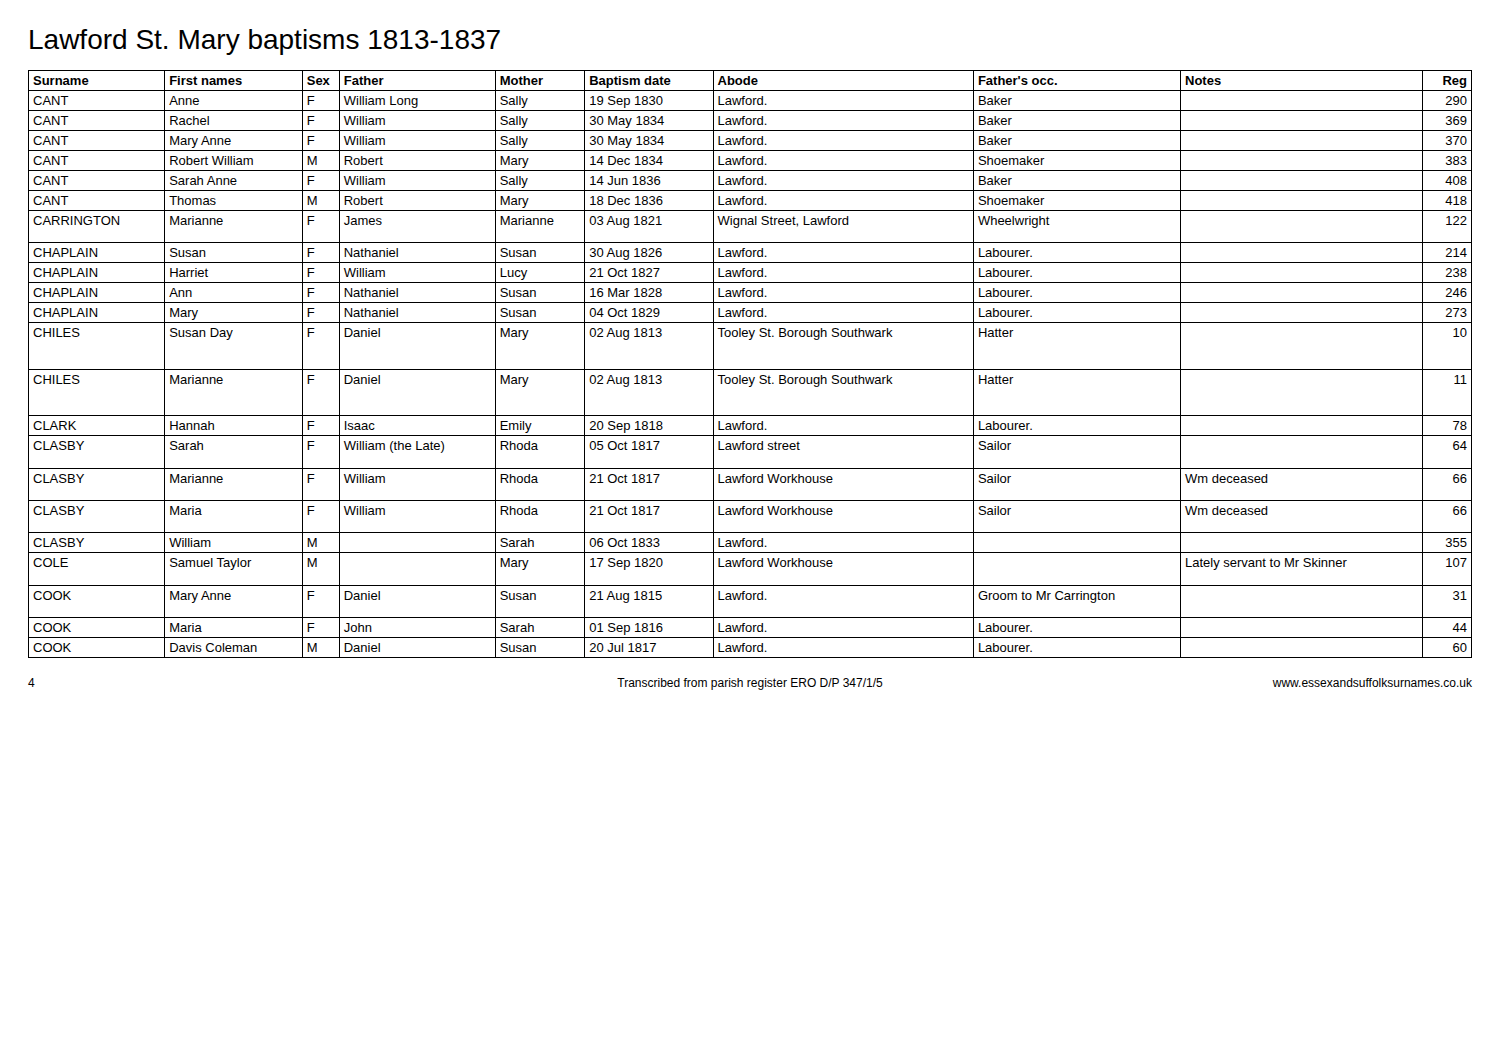Lawford St. Mary baptisms 1813-1837
| Surname | First names | Sex | Father | Mother | Baptism date | Abode | Father's occ. | Notes | Reg |
| --- | --- | --- | --- | --- | --- | --- | --- | --- | --- |
| CANT | Anne | F | William Long | Sally | 19 Sep 1830 | Lawford. | Baker | | 290 |
| CANT | Rachel | F | William | Sally | 30 May 1834 | Lawford. | Baker | | 369 |
| CANT | Mary Anne | F | William | Sally | 30 May 1834 | Lawford. | Baker | | 370 |
| CANT | Robert William | M | Robert | Mary | 14 Dec 1834 | Lawford. | Shoemaker | | 383 |
| CANT | Sarah Anne | F | William | Sally | 14 Jun 1836 | Lawford. | Baker | | 408 |
| CANT | Thomas | M | Robert | Mary | 18 Dec 1836 | Lawford. | Shoemaker | | 418 |
| CARRINGTON | Marianne | F | James | Marianne | 03 Aug 1821 | Wignal Street, Lawford | Wheelwright | | 122 |
| CHAPLAIN | Susan | F | Nathaniel | Susan | 30 Aug 1826 | Lawford. | Labourer. | | 214 |
| CHAPLAIN | Harriet | F | William | Lucy | 21 Oct 1827 | Lawford. | Labourer. | | 238 |
| CHAPLAIN | Ann | F | Nathaniel | Susan | 16 Mar 1828 | Lawford. | Labourer. | | 246 |
| CHAPLAIN | Mary | F | Nathaniel | Susan | 04 Oct 1829 | Lawford. | Labourer. | | 273 |
| CHILES | Susan Day | F | Daniel | Mary | 02 Aug 1813 | Tooley St. Borough Southwark | Hatter | | 10 |
| CHILES | Marianne | F | Daniel | Mary | 02 Aug 1813 | Tooley St. Borough Southwark | Hatter | | 11 |
| CLARK | Hannah | F | Isaac | Emily | 20 Sep 1818 | Lawford. | Labourer. | | 78 |
| CLASBY | Sarah | F | William (the Late) | Rhoda | 05 Oct 1817 | Lawford street | Sailor | | 64 |
| CLASBY | Marianne | F | William | Rhoda | 21 Oct 1817 | Lawford Workhouse | Sailor | Wm deceased | 66 |
| CLASBY | Maria | F | William | Rhoda | 21 Oct 1817 | Lawford Workhouse | Sailor | Wm deceased | 66 |
| CLASBY | William | M | | Sarah | 06 Oct 1833 | Lawford. | | | 355 |
| COLE | Samuel Taylor | M | | Mary | 17 Sep 1820 | Lawford Workhouse | | Lately servant to Mr Skinner | 107 |
| COOK | Mary Anne | F | Daniel | Susan | 21 Aug 1815 | Lawford. | Groom to Mr Carrington | | 31 |
| COOK | Maria | F | John | Sarah | 01 Sep 1816 | Lawford. | Labourer. | | 44 |
| COOK | Davis Coleman | M | Daniel | Susan | 20 Jul 1817 | Lawford. | Labourer. | | 60 |
4
Transcribed from parish register ERO D/P 347/1/5
www.essexandsuffolksurnames.co.uk